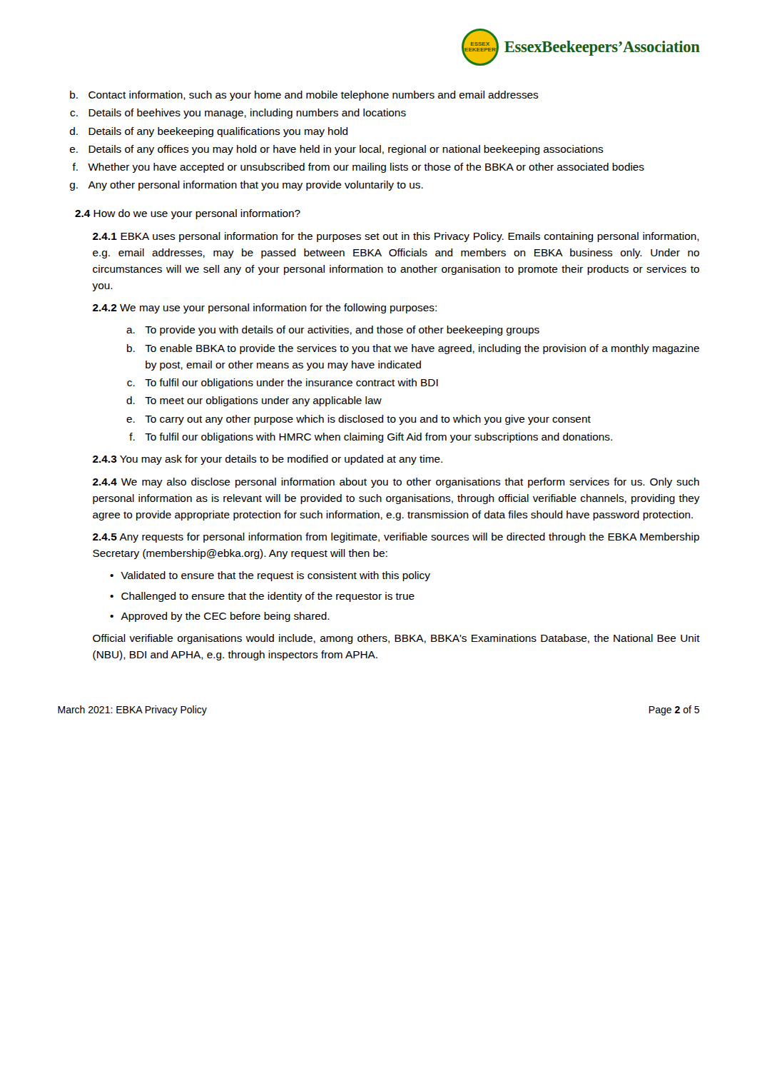ESSEX
BEEKEEPERS
EssexBeekeepers’Association
Contact information, such as your home and mobile telephone numbers and email addresses
Details of beehives you manage, including numbers and locations
Details of any beekeeping qualifications you may hold
Details of any offices you may hold or have held in your local, regional or national beekeeping associations
Whether you have accepted or unsubscribed from our mailing lists or those of the BBKA or other associated bodies
Any other personal information that you may provide voluntarily to us.
2.4 How do we use your personal information?
2.4.1 EBKA uses personal information for the purposes set out in this Privacy Policy. Emails containing personal information, e.g. email addresses, may be passed between EBKA Officials and members on EBKA business only. Under no circumstances will we sell any of your personal information to another organisation to promote their products or services to you.
2.4.2 We may use your personal information for the following purposes:
To provide you with details of our activities, and those of other beekeeping groups
To enable BBKA to provide the services to you that we have agreed, including the provision of a monthly magazine by post, email or other means as you may have indicated
To fulfil our obligations under the insurance contract with BDI
To meet our obligations under any applicable law
To carry out any other purpose which is disclosed to you and to which you give your consent
To fulfil our obligations with HMRC when claiming Gift Aid from your subscriptions and donations.
2.4.3 You may ask for your details to be modified or updated at any time.
2.4.4 We may also disclose personal information about you to other organisations that perform services for us. Only such personal information as is relevant will be provided to such organisations, through official verifiable channels, providing they agree to provide appropriate protection for such information, e.g. transmission of data files should have password protection.
2.4.5 Any requests for personal information from legitimate, verifiable sources will be directed through the EBKA Membership Secretary (membership@ebka.org). Any request will then be:
Validated to ensure that the request is consistent with this policy
Challenged to ensure that the identity of the requestor is true
Approved by the CEC before being shared.
Official verifiable organisations would include, among others, BBKA, BBKA's Examinations Database, the National Bee Unit (NBU), BDI and APHA, e.g. through inspectors from APHA.
March 2021: EBKA Privacy Policy
Page 2 of 5